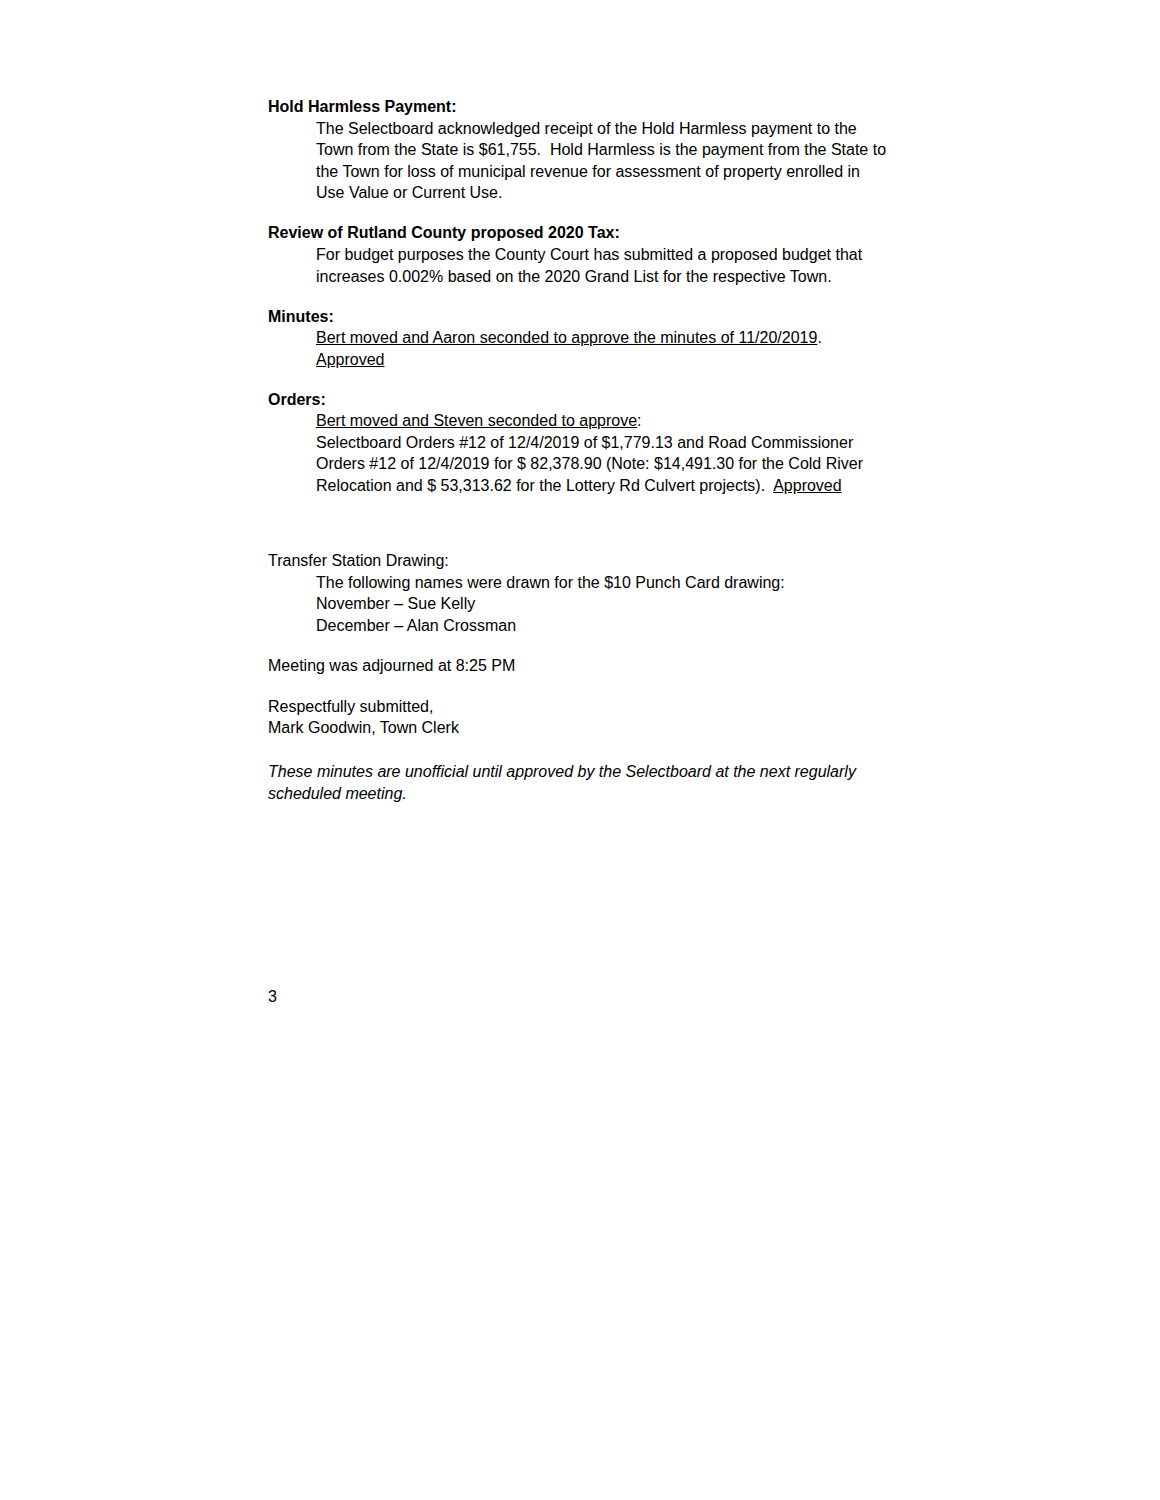Hold Harmless Payment:
The Selectboard acknowledged receipt of the Hold Harmless payment to the Town from the State is $61,755. Hold Harmless is the payment from the State to the Town for loss of municipal revenue for assessment of property enrolled in Use Value or Current Use.
Review of Rutland County proposed 2020 Tax:
For budget purposes the County Court has submitted a proposed budget that increases 0.002% based on the 2020 Grand List for the respective Town.
Minutes:
Bert moved and Aaron seconded to approve the minutes of 11/20/2019. Approved
Orders:
Bert moved and Steven seconded to approve:
Selectboard Orders #12 of 12/4/2019 of $1,779.13 and Road Commissioner Orders #12 of 12/4/2019 for $ 82,378.90 (Note: $14,491.30 for the Cold River Relocation and $ 53,313.62 for the Lottery Rd Culvert projects). Approved
Transfer Station Drawing:
The following names were drawn for the $10 Punch Card drawing:
November – Sue Kelly
December – Alan Crossman
Meeting was adjourned at 8:25 PM
Respectfully submitted,
Mark Goodwin, Town Clerk
These minutes are unofficial until approved by the Selectboard at the next regularly scheduled meeting.
3